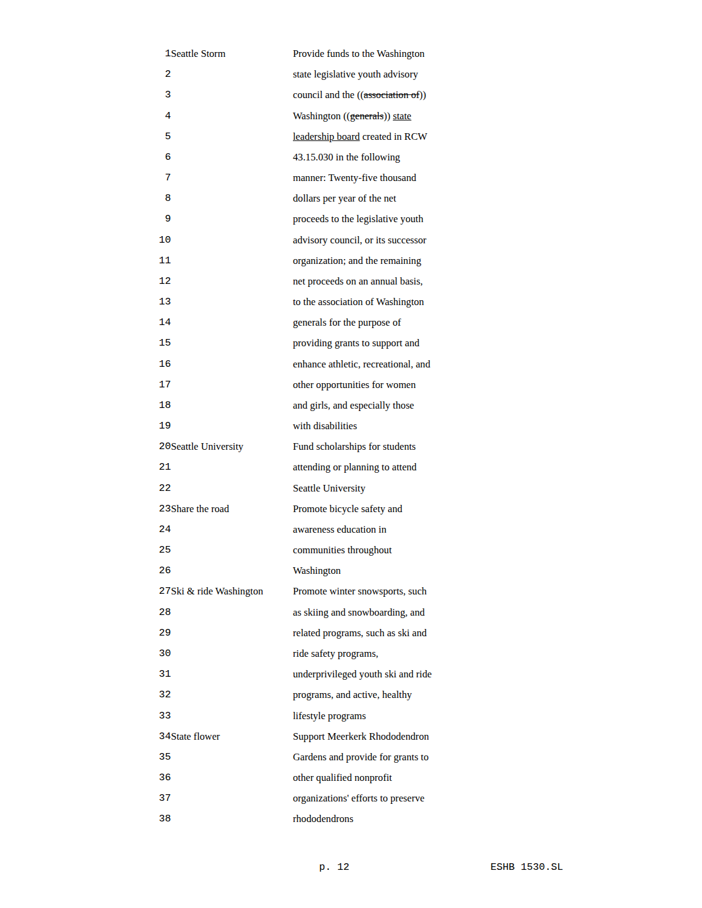| 1 | Seattle Storm | Provide funds to the Washington |
| 2 | | state legislative youth advisory |
| 3 | | council and the (( association of )) |
| 4 | | Washington (( generals )) state |
| 5 | | leadership board created in RCW |
| 6 | | 43.15.030 in the following |
| 7 | | manner: Twenty-five thousand |
| 8 | | dollars per year of the net |
| 9 | | proceeds to the legislative youth |
| 10 | | advisory council, or its successor |
| 11 | | organization; and the remaining |
| 12 | | net proceeds on an annual basis, |
| 13 | | to the association of Washington |
| 14 | | generals for the purpose of |
| 15 | | providing grants to support and |
| 16 | | enhance athletic, recreational, and |
| 17 | | other opportunities for women |
| 18 | | and girls, and especially those |
| 19 | | with disabilities |
| 20 | Seattle University | Fund scholarships for students |
| 21 | | attending or planning to attend |
| 22 | | Seattle University |
| 23 | Share the road | Promote bicycle safety and |
| 24 | | awareness education in |
| 25 | | communities throughout |
| 26 | | Washington |
| 27 | Ski & ride Washington | Promote winter snowsports, such |
| 28 | | as skiing and snowboarding, and |
| 29 | | related programs, such as ski and |
| 30 | | ride safety programs, |
| 31 | | underprivileged youth ski and ride |
| 32 | | programs, and active, healthy |
| 33 | | lifestyle programs |
| 34 | State flower | Support Meerkerk Rhododendron |
| 35 | | Gardens and provide for grants to |
| 36 | | other qualified nonprofit |
| 37 | | organizations' efforts to preserve |
| 38 | | rhododendrons |
p. 12 ESHB 1530.SL